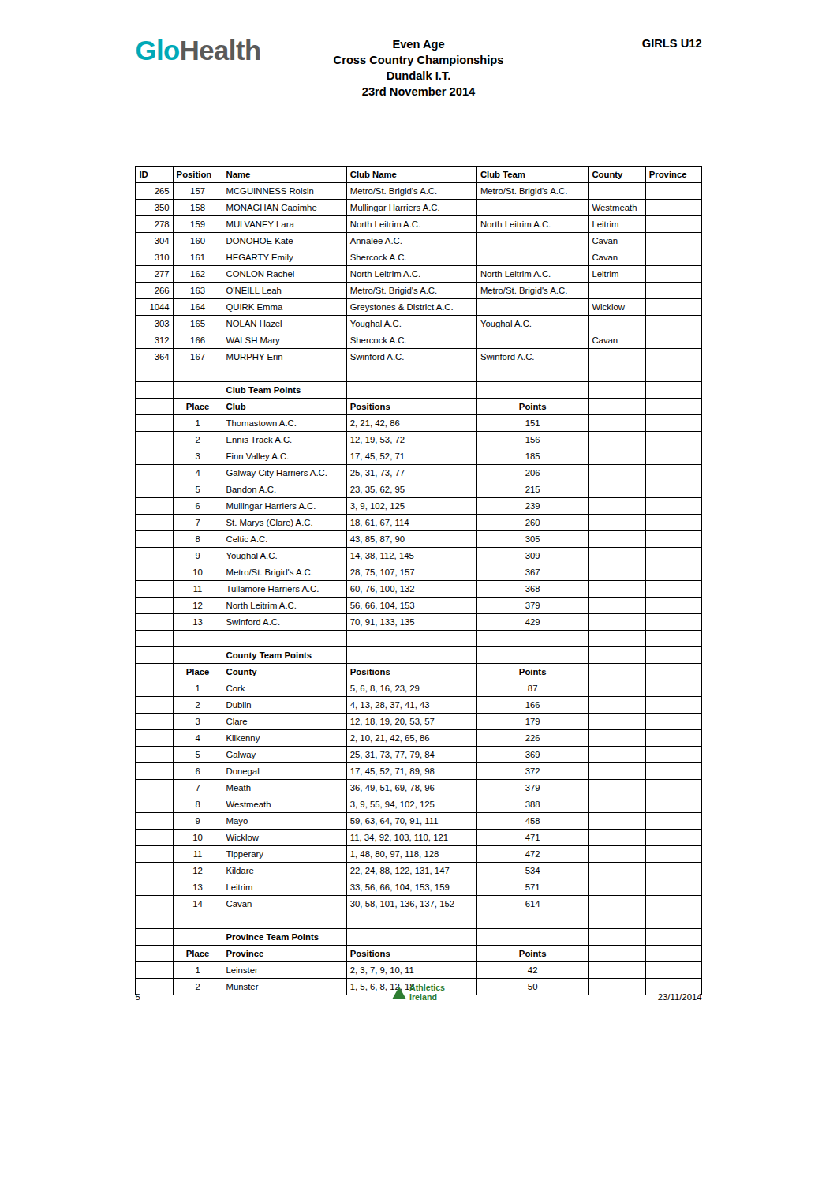Glo Health
Even Age
Cross Country Championships
Dundalk I.T.
23rd November 2014
GIRLS U12
| ID | Position | Name | Club Name | Club Team | County | Province |
| --- | --- | --- | --- | --- | --- | --- |
| 265 | 157 | MCGUINNESS Roisin | Metro/St. Brigid's A.C. | Metro/St. Brigid's A.C. | | |
| 350 | 158 | MONAGHAN Caoimhe | Mullingar Harriers A.C. | | Westmeath | |
| 278 | 159 | MULVANEY Lara | North Leitrim A.C. | North Leitrim A.C. | Leitrim | |
| 304 | 160 | DONOHOE Kate | Annalee A.C. | | Cavan | |
| 310 | 161 | HEGARTY Emily | Shercock A.C. | | Cavan | |
| 277 | 162 | CONLON Rachel | North Leitrim A.C. | North Leitrim A.C. | Leitrim | |
| 266 | 163 | O'NEILL Leah | Metro/St. Brigid's A.C. | Metro/St. Brigid's A.C. | | |
| 1044 | 164 | QUIRK Emma | Greystones & District A.C. | | Wicklow | |
| 303 | 165 | NOLAN Hazel | Youghal A.C. | Youghal A.C. | | |
| 312 | 166 | WALSH Mary | Shercock A.C. | | Cavan | |
| 364 | 167 | MURPHY Erin | Swinford A.C. | Swinford A.C. | | |
| | | Club Team Points | | | | |
| | Place | Club | Positions | Points | | |
| | 1 | Thomastown A.C. | 2, 21, 42, 86 | 151 | | |
| | 2 | Ennis Track A.C. | 12, 19, 53, 72 | 156 | | |
| | 3 | Finn Valley A.C. | 17, 45, 52, 71 | 185 | | |
| | 4 | Galway City Harriers A.C. | 25, 31, 73, 77 | 206 | | |
| | 5 | Bandon A.C. | 23, 35, 62, 95 | 215 | | |
| | 6 | Mullingar Harriers A.C. | 3, 9, 102, 125 | 239 | | |
| | 7 | St. Marys (Clare) A.C. | 18, 61, 67, 114 | 260 | | |
| | 8 | Celtic A.C. | 43, 85, 87, 90 | 305 | | |
| | 9 | Youghal A.C. | 14, 38, 112, 145 | 309 | | |
| | 10 | Metro/St. Brigid's A.C. | 28, 75, 107, 157 | 367 | | |
| | 11 | Tullamore Harriers A.C. | 60, 76, 100, 132 | 368 | | |
| | 12 | North Leitrim A.C. | 56, 66, 104, 153 | 379 | | |
| | 13 | Swinford A.C. | 70, 91, 133, 135 | 429 | | |
| | | County Team Points | | | | |
| | Place | County | Positions | Points | | |
| | 1 | Cork | 5, 6, 8, 16, 23, 29 | 87 | | |
| | 2 | Dublin | 4, 13, 28, 37, 41, 43 | 166 | | |
| | 3 | Clare | 12, 18, 19, 20, 53, 57 | 179 | | |
| | 4 | Kilkenny | 2, 10, 21, 42, 65, 86 | 226 | | |
| | 5 | Galway | 25, 31, 73, 77, 79, 84 | 369 | | |
| | 6 | Donegal | 17, 45, 52, 71, 89, 98 | 372 | | |
| | 7 | Meath | 36, 49, 51, 69, 78, 96 | 379 | | |
| | 8 | Westmeath | 3, 9, 55, 94, 102, 125 | 388 | | |
| | 9 | Mayo | 59, 63, 64, 70, 91, 111 | 458 | | |
| | 10 | Wicklow | 11, 34, 92, 103, 110, 121 | 471 | | |
| | 11 | Tipperary | 1, 48, 80, 97, 118, 128 | 472 | | |
| | 12 | Kildare | 22, 24, 88, 122, 131, 147 | 534 | | |
| | 13 | Leitrim | 33, 56, 66, 104, 153, 159 | 571 | | |
| | 14 | Cavan | 30, 58, 101, 136, 137, 152 | 614 | | |
| | | Province Team Points | | | | |
| | Place | Province | Positions | Points | | |
| | 1 | Leinster | 2, 3, 7, 9, 10, 11 | 42 | | |
| | 2 | Munster | 1, 5, 6, 8, 12, 18 | 50 | | |
Athletics
Ireland
5
23/11/2014